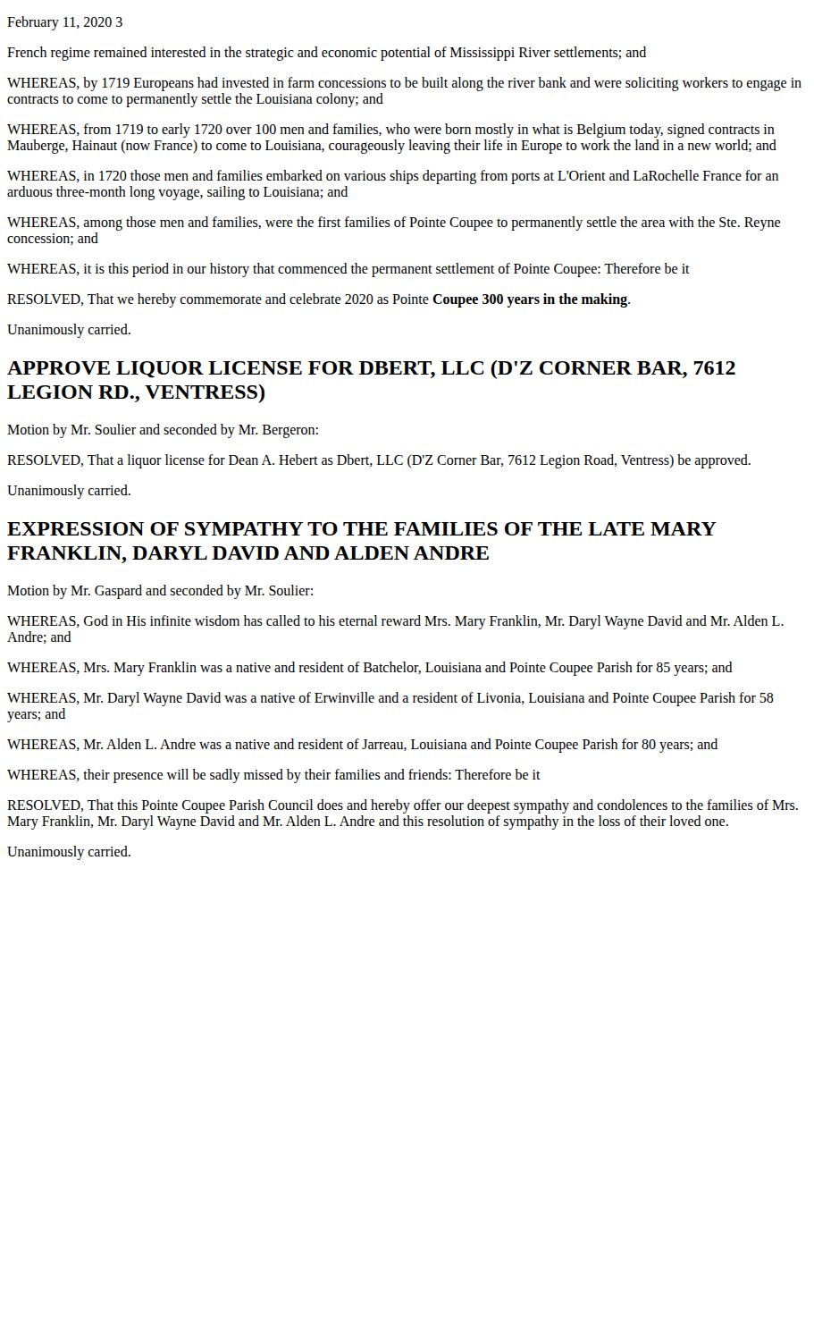February 11, 2020 3
French regime remained interested in the strategic and economic potential of Mississippi River settlements; and
WHEREAS, by 1719 Europeans had invested in farm concessions to be built along the river bank and were soliciting workers to engage in contracts to come to permanently settle the Louisiana colony; and
WHEREAS, from 1719 to early 1720 over 100 men and families, who were born mostly in what is Belgium today, signed contracts in Mauberge, Hainaut (now France) to come to Louisiana, courageously leaving their life in Europe to work the land in a new world; and
WHEREAS, in 1720 those men and families embarked on various ships departing from ports at L'Orient and LaRochelle France for an arduous three-month long voyage, sailing to Louisiana; and
WHEREAS, among those men and families, were the first families of Pointe Coupee to permanently settle the area with the Ste. Reyne concession; and
WHEREAS, it is this period in our history that commenced the permanent settlement of Pointe Coupee: Therefore be it
RESOLVED, That we hereby commemorate and celebrate 2020 as Pointe Coupee 300 years in the making.
Unanimously carried.
APPROVE LIQUOR LICENSE FOR DBERT, LLC (D'Z CORNER BAR, 7612 LEGION RD., VENTRESS)
Motion by Mr. Soulier and seconded by Mr. Bergeron:
RESOLVED, That a liquor license for Dean A. Hebert as Dbert, LLC (D'Z Corner Bar, 7612 Legion Road, Ventress) be approved.
Unanimously carried.
EXPRESSION OF SYMPATHY TO THE FAMILIES OF THE LATE MARY FRANKLIN, DARYL DAVID AND ALDEN ANDRE
Motion by Mr. Gaspard and seconded by Mr. Soulier:
WHEREAS, God in His infinite wisdom has called to his eternal reward Mrs. Mary Franklin, Mr. Daryl Wayne David and Mr. Alden L. Andre; and
WHEREAS, Mrs. Mary Franklin was a native and resident of Batchelor, Louisiana and Pointe Coupee Parish for 85 years; and
WHEREAS, Mr. Daryl Wayne David was a native of Erwinville and a resident of Livonia, Louisiana and Pointe Coupee Parish for 58 years; and
WHEREAS, Mr. Alden L. Andre was a native and resident of Jarreau, Louisiana and Pointe Coupee Parish for 80 years; and
WHEREAS, their presence will be sadly missed by their families and friends: Therefore be it
RESOLVED, That this Pointe Coupee Parish Council does and hereby offer our deepest sympathy and condolences to the families of Mrs. Mary Franklin, Mr. Daryl Wayne David and Mr. Alden L. Andre and this resolution of sympathy in the loss of their loved one.
Unanimously carried.